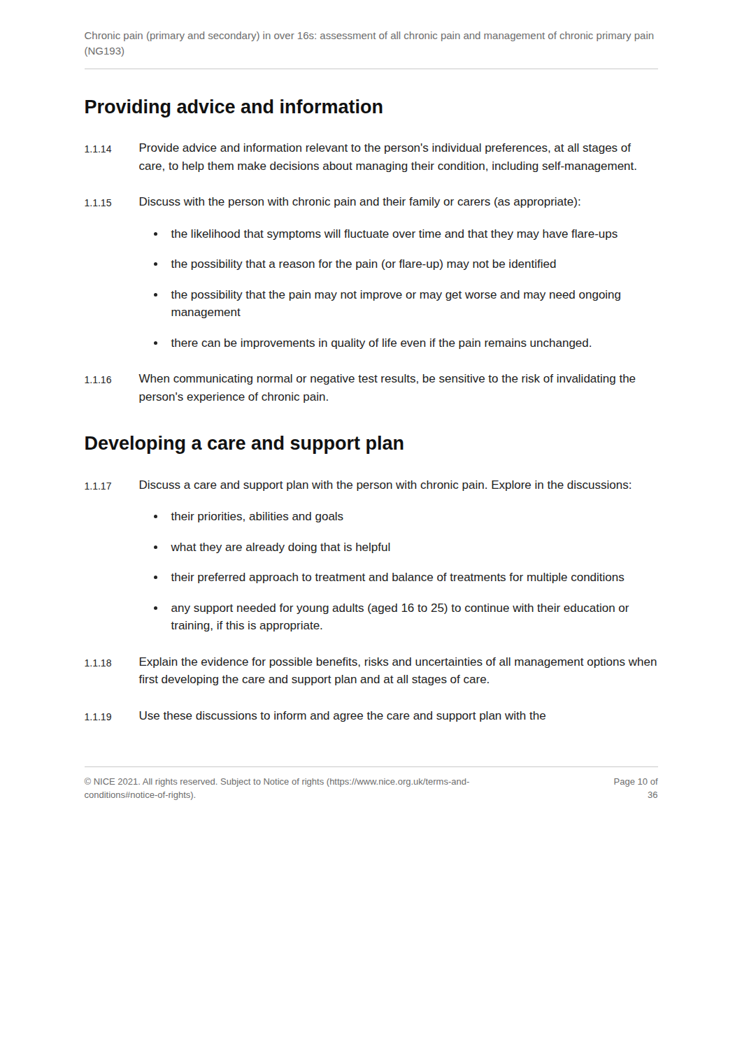Chronic pain (primary and secondary) in over 16s: assessment of all chronic pain and management of chronic primary pain (NG193)
Providing advice and information
1.1.14
Provide advice and information relevant to the person's individual preferences, at all stages of care, to help them make decisions about managing their condition, including self-management.
1.1.15
Discuss with the person with chronic pain and their family or carers (as appropriate):
the likelihood that symptoms will fluctuate over time and that they may have flare-ups
the possibility that a reason for the pain (or flare-up) may not be identified
the possibility that the pain may not improve or may get worse and may need ongoing management
there can be improvements in quality of life even if the pain remains unchanged.
1.1.16
When communicating normal or negative test results, be sensitive to the risk of invalidating the person's experience of chronic pain.
Developing a care and support plan
1.1.17
Discuss a care and support plan with the person with chronic pain. Explore in the discussions:
their priorities, abilities and goals
what they are already doing that is helpful
their preferred approach to treatment and balance of treatments for multiple conditions
any support needed for young adults (aged 16 to 25) to continue with their education or training, if this is appropriate.
1.1.18
Explain the evidence for possible benefits, risks and uncertainties of all management options when first developing the care and support plan and at all stages of care.
1.1.19
Use these discussions to inform and agree the care and support plan with the
© NICE 2021. All rights reserved. Subject to Notice of rights (https://www.nice.org.uk/terms-and-conditions#notice-of-rights).
Page 10 of
36